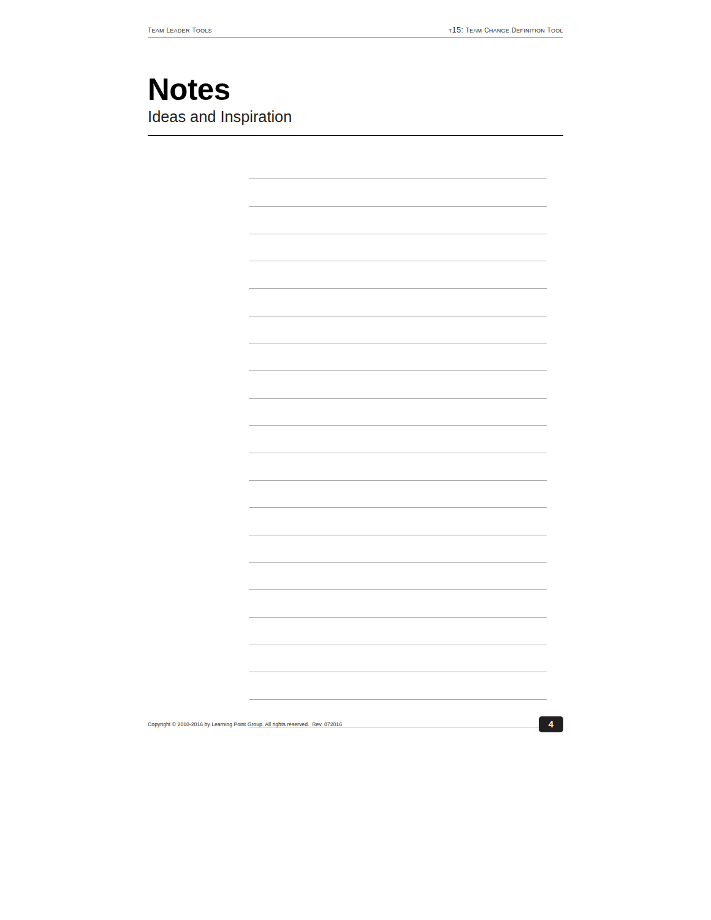Team Leader Tools
T15: Team Change Definition Tool
Notes
Ideas and Inspiration
Copyright © 2010-2016 by Learning Point Group. All rights reserved. Rev. 072016
4